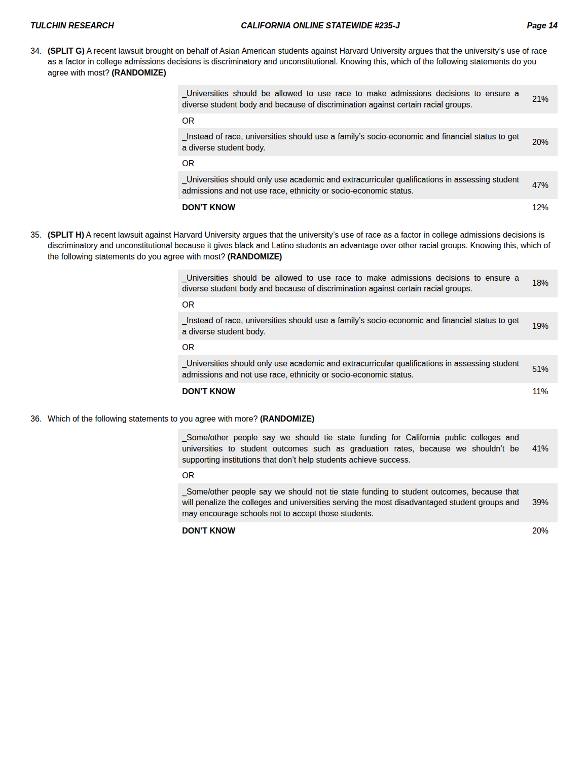TULCHIN RESEARCH CALIFORNIA ONLINE STATEWIDE #235-J Page 14
34.
(SPLIT G) A recent lawsuit brought on behalf of Asian American students against Harvard University argues that the university’s use of race as a factor in college admissions decisions is discriminatory and unconstitutional. Knowing this, which of the following statements do you agree with most? (RANDOMIZE)
| _Universities should be allowed to use race to make admissions decisions to ensure a diverse student body and because of discrimination against certain racial groups. | 21% |
| OR |
| _Instead of race, universities should use a family’s socio-economic and financial status to get a diverse student body. | 20% |
| OR |
| _Universities should only use academic and extracurricular qualifications in assessing student admissions and not use race, ethnicity or socio-economic status. | 47% |
| DON’T KNOW | 12% |
35.
(SPLIT H) A recent lawsuit against Harvard University argues that the university’s use of race as a factor in college admissions decisions is discriminatory and unconstitutional because it gives black and Latino students an advantage over other racial groups. Knowing this, which of the following statements do you agree with most? (RANDOMIZE)
| _Universities should be allowed to use race to make admissions decisions to ensure a diverse student body and because of discrimination against certain racial groups. | 18% |
| OR |
| _Instead of race, universities should use a family’s socio-economic and financial status to get a diverse student body. | 19% |
| OR |
| _Universities should only use academic and extracurricular qualifications in assessing student admissions and not use race, ethnicity or socio-economic status. | 51% |
| DON’T KNOW | 11% |
36.
Which of the following statements to you agree with more? (RANDOMIZE)
| _Some/other people say we should tie state funding for California public colleges and universities to student outcomes such as graduation rates, because we shouldn’t be supporting institutions that don’t help students achieve success. | 41% |
| OR |
| _Some/other people say we should not tie state funding to student outcomes, because that will penalize the colleges and universities serving the most disadvantaged student groups and may encourage schools not to accept those students. | 39% |
| DON’T KNOW | 20% |